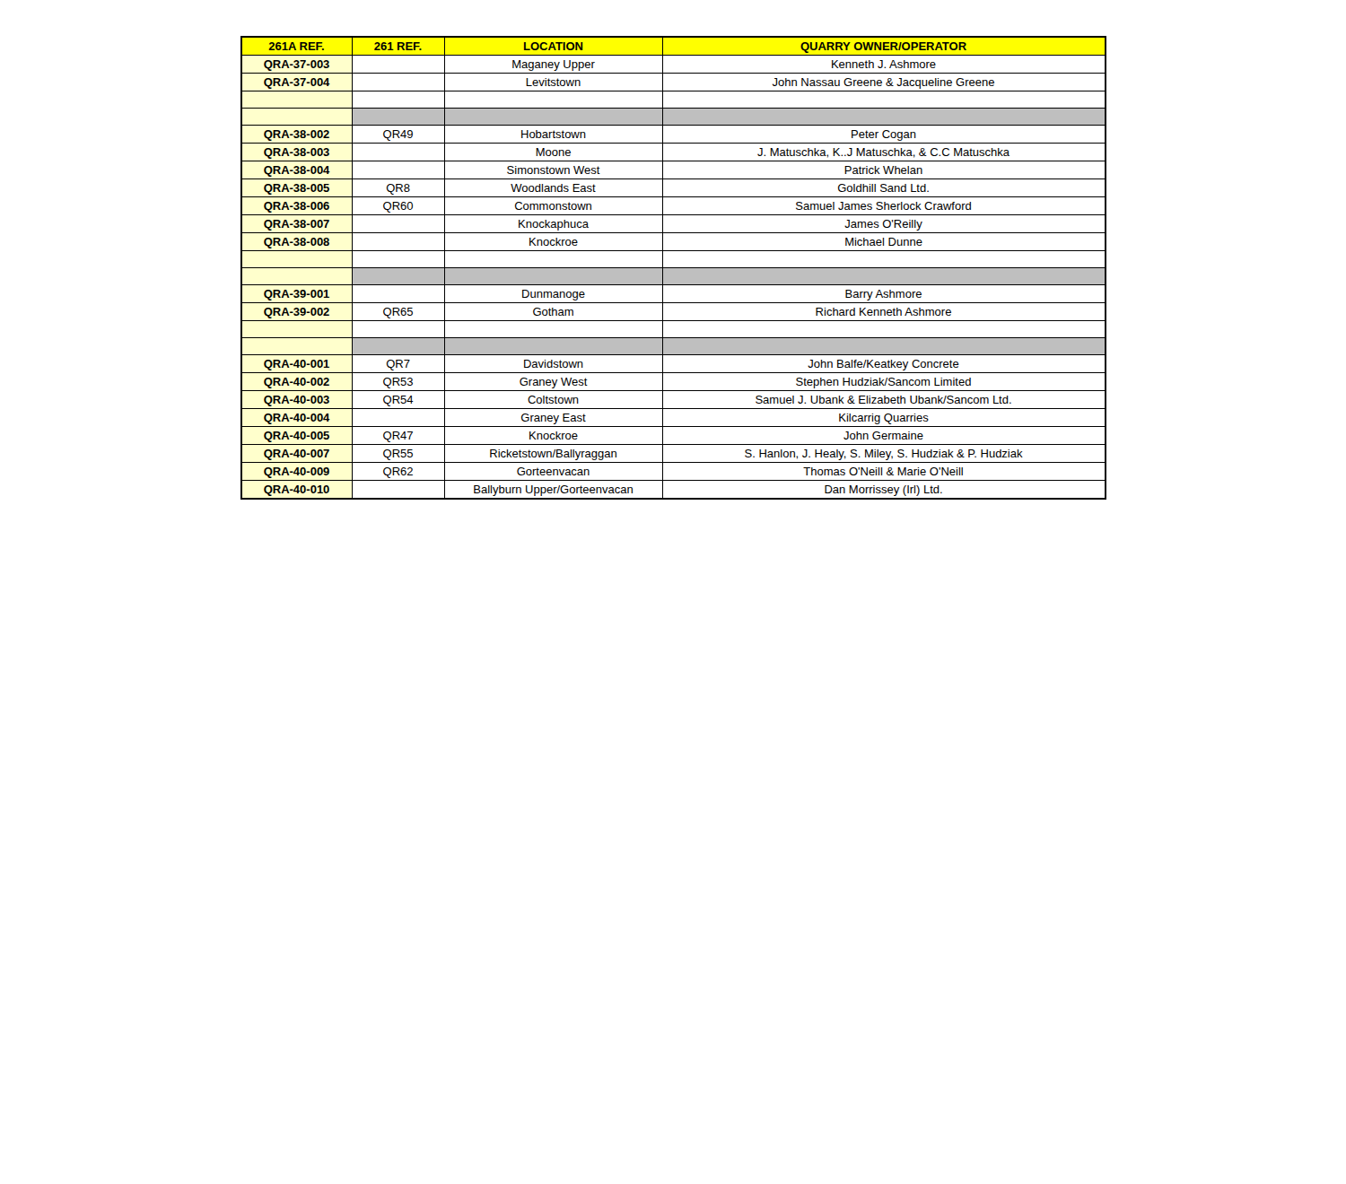| 261A REF. | 261 REF. | LOCATION | QUARRY OWNER/OPERATOR |
| --- | --- | --- | --- |
| QRA-37-003 | | Maganey Upper | Kenneth J. Ashmore |
| QRA-37-004 | | Levitstown | John Nassau Greene & Jacqueline Greene |
| QRA-38-002 | QR49 | Hobartstown | Peter Cogan |
| QRA-38-003 | | Moone | J. Matuschka, K..J Matuschka, & C.C Matuschka |
| QRA-38-004 | | Simonstown West | Patrick Whelan |
| QRA-38-005 | QR8 | Woodlands East | Goldhill Sand Ltd. |
| QRA-38-006 | QR60 | Commonstown | Samuel James Sherlock Crawford |
| QRA-38-007 | | Knockaphuca | James O'Reilly |
| QRA-38-008 | | Knockroe | Michael Dunne |
| QRA-39-001 | | Dunmanoge | Barry Ashmore |
| QRA-39-002 | QR65 | Gotham | Richard Kenneth Ashmore |
| QRA-40-001 | QR7 | Davidstown | John Balfe/Keatkey Concrete |
| QRA-40-002 | QR53 | Graney West | Stephen Hudziak/Sancom Limited |
| QRA-40-003 | QR54 | Coltstown | Samuel J. Ubank & Elizabeth Ubank/Sancom Ltd. |
| QRA-40-004 | | Graney East | Kilcarrig Quarries |
| QRA-40-005 | QR47 | Knockroe | John Germaine |
| QRA-40-007 | QR55 | Ricketstown/Ballyraggan | S. Hanlon, J. Healy, S. Miley, S. Hudziak & P. Hudziak |
| QRA-40-009 | QR62 | Gorteenvacan | Thomas O'Neill & Marie O'Neill |
| QRA-40-010 | | Ballyburn Upper/Gorteenvacan | Dan Morrissey (Irl) Ltd. |